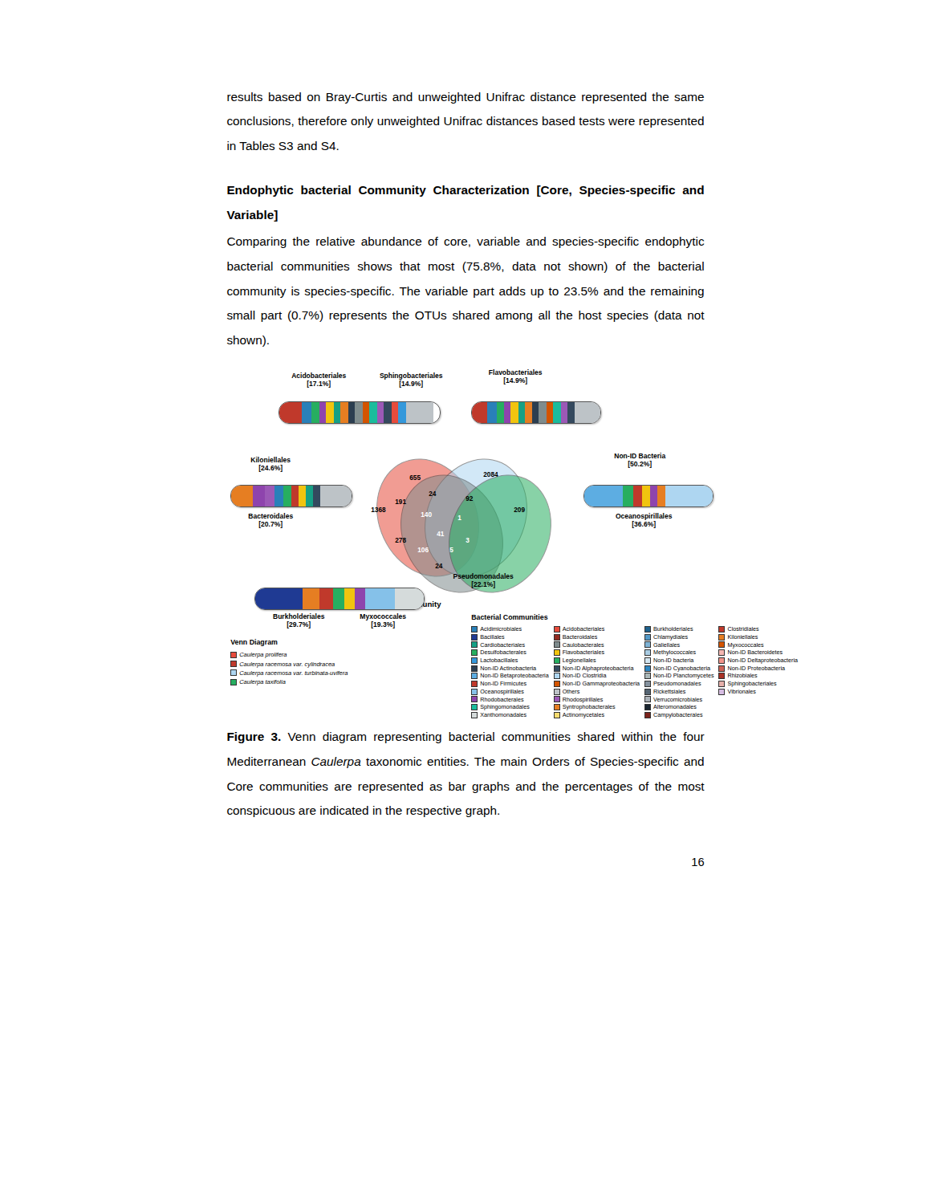results based on Bray-Curtis and unweighted Unifrac distance represented the same conclusions, therefore only unweighted Unifrac distances based tests were represented in Tables S3 and S4.
Endophytic bacterial Community Characterization [Core, Species-specific and Variable]
Comparing the relative abundance of core, variable and species-specific endophytic bacterial communities shows that most (75.8%, data not shown) of the bacterial community is species-specific. The variable part adds up to 23.5% and the remaining small part (0.7%) represents the OTUs shared among all the host species (data not shown).
Acidobacteriales
[17.1%]
Sphingobacteriales
[14.9%]
Flavobacteriales
[14.9%]
Kiloniellales
[24.6%]
Bacteroidales
[20.7%]
Non-ID Bacteria
[50.2%]
Oceanospirillales
[36.6%]
655
2084
191
24
92
1368
140
1
209
278
41
3
106
5
24
Pseudomonadales
[22.1%]
Burkholderiales
[29.7%]
Myxococcales
[19.3%]
Core Community
Bacterial Communities
Acidimicrobiales
Bacillales
Cardiobacteriales
Desulfobacterales
Lactobacillales
Non-ID Actinobacteria
Non-ID Betaproteobacteria
Non-ID Firmicutes
Oceanospirillales
Rhodobacterales
Sphingomonadales
Xanthomonadales
Acidobacteriales
Bacteroidales
Caulobacterales
Flavobacteriales
Legionellales
Non-ID Alphaproteobacteria
Non-ID Clostridia
Non-ID Gammaproteobacteria
Others
Rhodospirillales
Syntrophobacterales
Actinomycetales
Burkholderiales
Chlamydiales
Galiellales
Methylococcales
Non-ID bacteria
Non-ID Cyanobacteria
Non-ID Planctomycetes
Pseudomonadales
Rickettsiales
Verrucomicrobiales
Alteromonadales
Campylobacterales
Clostridiales
Kiloniellales
Myxococcales
Non-ID Bacteroidetes
Non-ID Deltaproteobacteria
Non-ID Proteobacteria
Rhizobiales
Sphingobacteriales
Vibrionales
Venn Diagram
Caulerpa prolifera
Caulerpa racemosa var. cylindracea
Caulerpa racemosa var. turbinata-uvifera
Caulerpa taxifolia
Figure 3. Venn diagram representing bacterial communities shared within the four Mediterranean Caulerpa taxonomic entities. The main Orders of Species-specific and Core communities are represented as bar graphs and the percentages of the most conspicuous are indicated in the respective graph.
16